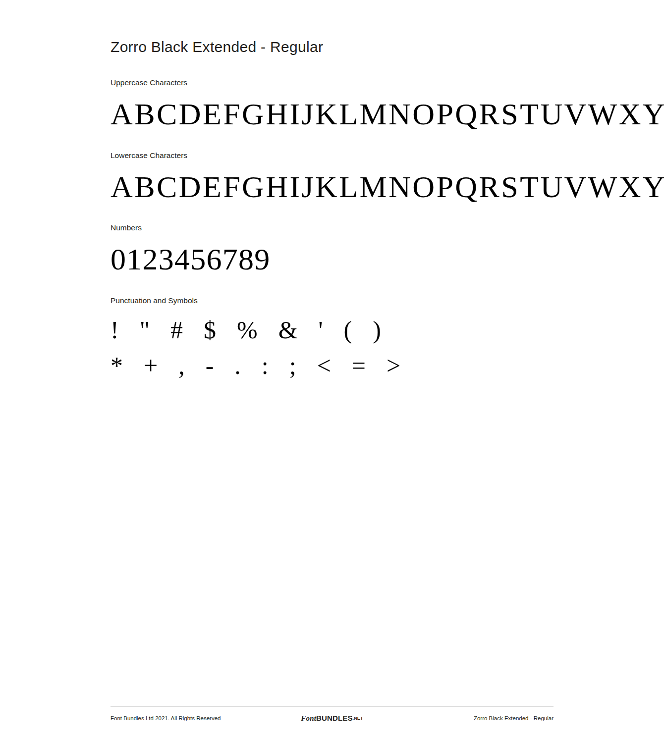Zorro Black Extended - Regular
Uppercase Characters
ABCDEFGHIJKLMNOPQRSTUVWXYZ
Lowercase Characters
ABCDEFGHIJKLMNOPQRSTUVWXYZ
Numbers
0123456789
Punctuation and Symbols
! " # $ % & ' ( ) * + , - . : ; < = >
Font Bundles Ltd 2021. All Rights Reserved
Font BUNDLES.NET
Zorro Black Extended - Regular